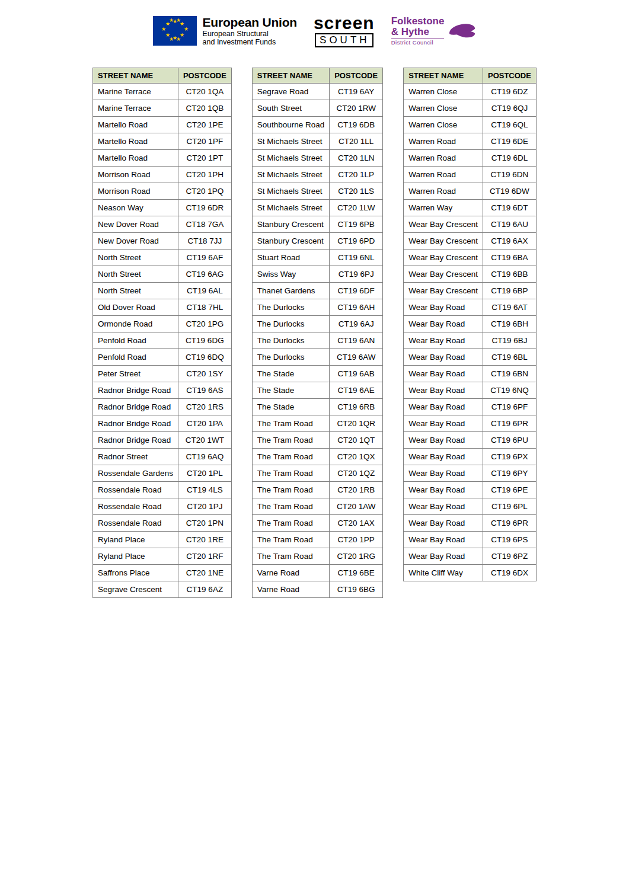★ ★ ★ ★ ★ ★ ★ ★ ★ ★ ★ ★
European Union
European Structural
and Investment Funds
screen
SOUTH
Folkestone
& Hythe
District Council
| STREET NAME | POSTCODE |
| --- | --- |
| Marine Terrace | CT20 1QA |
| Marine Terrace | CT20 1QB |
| Martello Road | CT20 1PE |
| Martello Road | CT20 1PF |
| Martello Road | CT20 1PT |
| Morrison Road | CT20 1PH |
| Morrison Road | CT20 1PQ |
| Neason Way | CT19 6DR |
| New Dover Road | CT18 7GA |
| New Dover Road | CT18 7JJ |
| North Street | CT19 6AF |
| North Street | CT19 6AG |
| North Street | CT19 6AL |
| Old Dover Road | CT18 7HL |
| Ormonde Road | CT20 1PG |
| Penfold Road | CT19 6DG |
| Penfold Road | CT19 6DQ |
| Peter Street | CT20 1SY |
| Radnor Bridge Road | CT19 6AS |
| Radnor Bridge Road | CT20 1RS |
| Radnor Bridge Road | CT20 1PA |
| Radnor Bridge Road | CT20 1WT |
| Radnor Street | CT19 6AQ |
| Rossendale Gardens | CT20 1PL |
| Rossendale Road | CT19 4LS |
| Rossendale Road | CT20 1PJ |
| Rossendale Road | CT20 1PN |
| Ryland Place | CT20 1RE |
| Ryland Place | CT20 1RF |
| Saffrons Place | CT20 1NE |
| Segrave Crescent | CT19 6AZ |
| STREET NAME | POSTCODE |
| --- | --- |
| Segrave Road | CT19 6AY |
| South Street | CT20 1RW |
| Southbourne Road | CT19 6DB |
| St Michaels Street | CT20 1LL |
| St Michaels Street | CT20 1LN |
| St Michaels Street | CT20 1LP |
| St Michaels Street | CT20 1LS |
| St Michaels Street | CT20 1LW |
| Stanbury Crescent | CT19 6PB |
| Stanbury Crescent | CT19 6PD |
| Stuart Road | CT19 6NL |
| Swiss Way | CT19 6PJ |
| Thanet Gardens | CT19 6DF |
| The Durlocks | CT19 6AH |
| The Durlocks | CT19 6AJ |
| The Durlocks | CT19 6AN |
| The Durlocks | CT19 6AW |
| The Stade | CT19 6AB |
| The Stade | CT19 6AE |
| The Stade | CT19 6RB |
| The Tram Road | CT20 1QR |
| The Tram Road | CT20 1QT |
| The Tram Road | CT20 1QX |
| The Tram Road | CT20 1QZ |
| The Tram Road | CT20 1RB |
| The Tram Road | CT20 1AW |
| The Tram Road | CT20 1AX |
| The Tram Road | CT20 1PP |
| The Tram Road | CT20 1RG |
| Varne Road | CT19 6BE |
| Varne Road | CT19 6BG |
| STREET NAME | POSTCODE |
| --- | --- |
| Warren Close | CT19 6DZ |
| Warren Close | CT19 6QJ |
| Warren Close | CT19 6QL |
| Warren Road | CT19 6DE |
| Warren Road | CT19 6DL |
| Warren Road | CT19 6DN |
| Warren Road | CT19 6DW |
| Warren Way | CT19 6DT |
| Wear Bay Crescent | CT19 6AU |
| Wear Bay Crescent | CT19 6AX |
| Wear Bay Crescent | CT19 6BA |
| Wear Bay Crescent | CT19 6BB |
| Wear Bay Crescent | CT19 6BP |
| Wear Bay Road | CT19 6AT |
| Wear Bay Road | CT19 6BH |
| Wear Bay Road | CT19 6BJ |
| Wear Bay Road | CT19 6BL |
| Wear Bay Road | CT19 6BN |
| Wear Bay Road | CT19 6NQ |
| Wear Bay Road | CT19 6PF |
| Wear Bay Road | CT19 6PR |
| Wear Bay Road | CT19 6PU |
| Wear Bay Road | CT19 6PX |
| Wear Bay Road | CT19 6PY |
| Wear Bay Road | CT19 6PE |
| Wear Bay Road | CT19 6PL |
| Wear Bay Road | CT19 6PR |
| Wear Bay Road | CT19 6PS |
| Wear Bay Road | CT19 6PZ |
| White Cliff Way | CT19 6DX |